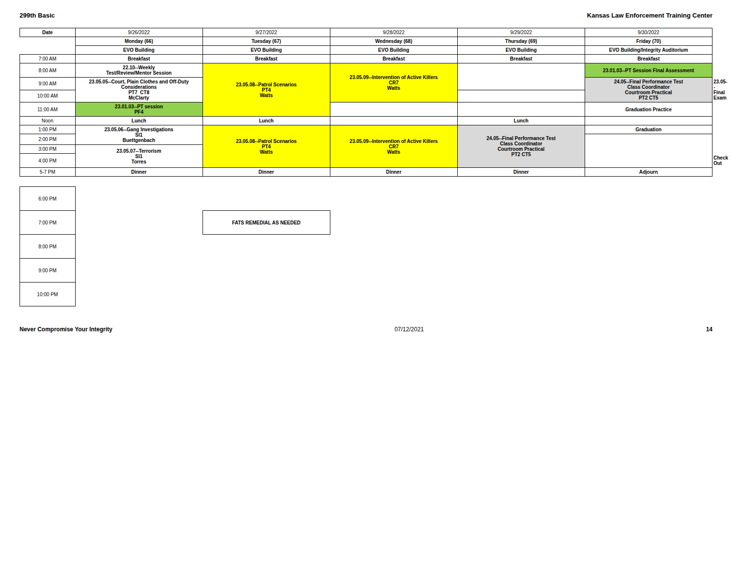299th Basic
Kansas Law Enforcement Training Center
| Date | 9/26/2022 | 9/27/2022 | 9/28/2022 | 9/29/2022 | 9/30/2022 |
| | Monday (66) | Tuesday (67) | Wednesday (68) | Thursday (69) | Friday (70) |
| | EVO Building | EVO Building | EVO Building | EVO Building | EVO Building/Integrity Auditorium |
| 7:00 AM | Breakfast | Breakfast | Breakfast | Breakfast | Breakfast |
| 8:00 AM | 22.10--Weekly Test/Review/Mentor Session | 23.05.08--Patrol Scenarios PT4 Watts | 23.05.09--Intervention of Active Killers CR7 Watts | | 23.01.03--PT Session Final Assessment |
| 9:00 AM | 23.05.05--Court, Plain Clothes and Off-Duty Considerations PT7 CT8 McClarty | 24.05--Final Performance Test Class Coordinator Courtroom Practical PT2 CT5 | 23.05--Final Exam |
| 10:00 AM |
| 11:00 AM | 23.01.03--PT session PF4 | | | Graduation Practice |
| Noon | Lunch | Lunch | | Lunch | |
| 1:00 PM | 23.05.06--Gang Investigations SI1 Buettgenbach | 23.05.08--Patrol Scenarios PT4 Watts | 23.05.09--Intervention of Active Killers CR7 Watts | 24.05--Final Performance Test Class Coordinator Courtroom Practical PT2 CT5 | Graduation |
| 2:00 PM | |
| 3:00 PM | 23.05.07--Terrorism SI1 Torres |
| 4:00 PM | Check Out |
| 5-7 PM | Dinner | Dinner | Dinner | Dinner | Adjourn |
| 6:00 PM | | | | | |
| 7:00 PM | | FATS REMEDIAL AS NEEDED | | | |
| 8:00 PM | | | | | |
| 9:00 PM | | | | | |
| 10:00 PM | | | | | |
Never Compromise Your Integrity
07/12/2021
14